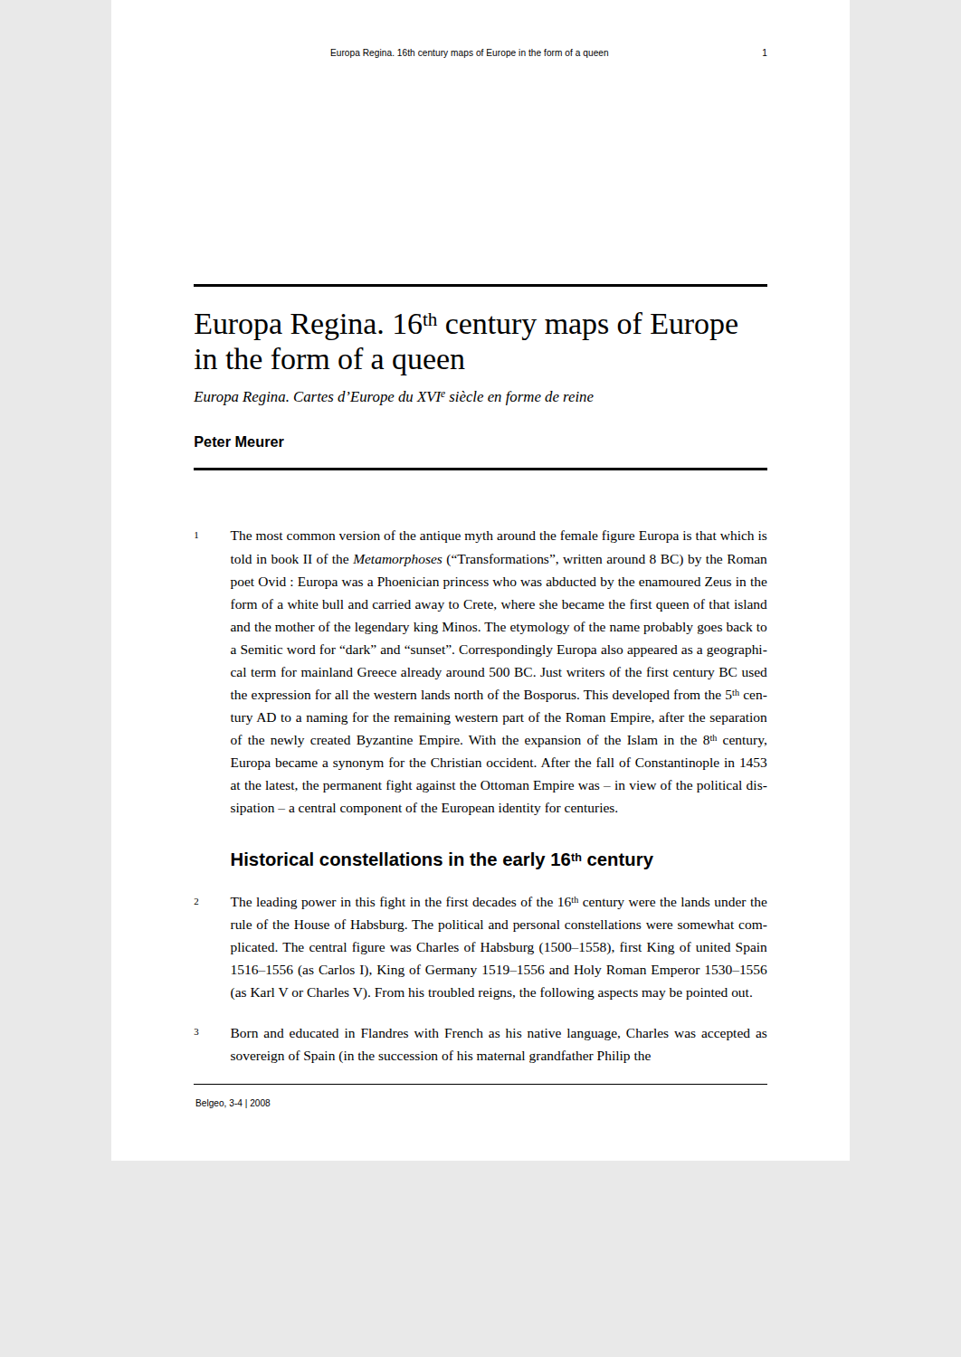Europa Regina. 16th century maps of Europe in the form of a queen
1
Europa Regina. 16th century maps of Europe in the form of a queen
Europa Regina. Cartes d’Europe du XVIe siècle en forme de reine
Peter Meurer
1
The most common version of the antique myth around the female figure Europa is that which is told in book II of the Metamorphoses (“Transformations”, written around 8 BC) by the Roman poet Ovid : Europa was a Phoenician princess who was abducted by the enamoured Zeus in the form of a white bull and carried away to Crete, where she became the first queen of that island and the mother of the legendary king Minos. The etymology of the name probably goes back to a Semitic word for “dark” and “sunset”. Correspondingly Europa also appeared as a geographical term for mainland Greece already around 500 BC. Just writers of the first century BC used the expression for all the western lands north of the Bosporus. This developed from the 5th century AD to a naming for the remaining western part of the Roman Empire, after the separation of the newly created Byzantine Empire. With the expansion of the Islam in the 8th century, Europa became a synonym for the Christian occident. After the fall of Constantinople in 1453 at the latest, the permanent fight against the Ottoman Empire was – in view of the political dissipation – a central component of the European identity for centuries.
Historical constellations in the early 16th century
2
The leading power in this fight in the first decades of the 16th century were the lands under the rule of the House of Habsburg. The political and personal constellations were somewhat complicated. The central figure was Charles of Habsburg (1500–1558), first King of united Spain 1516–1556 (as Carlos I), King of Germany 1519–1556 and Holy Roman Emperor 1530–1556 (as Karl V or Charles V). From his troubled reigns, the following aspects may be pointed out.
3
Born and educated in Flandres with French as his native language, Charles was accepted as sovereign of Spain (in the succession of his maternal grandfather Philip the
Belgeo, 3-4 | 2008